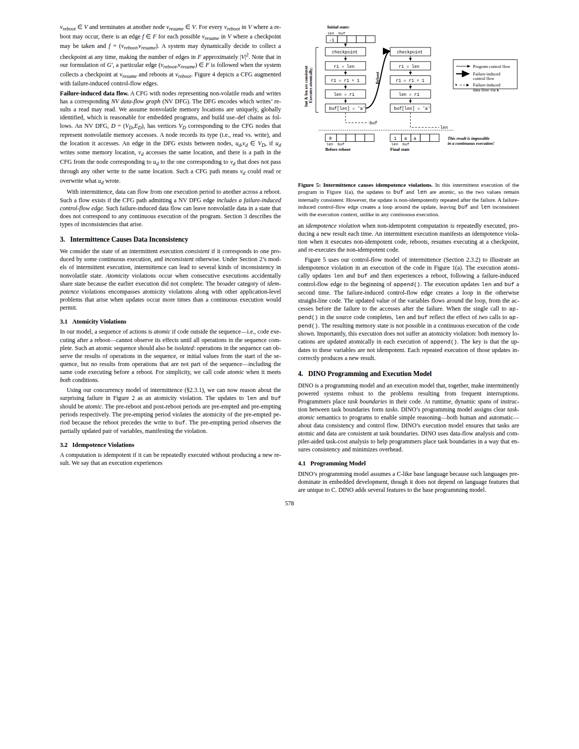vreboot ∈ V and terminates at another node vresume ∈ V. For every vreboot in V where a reboot may occur, there is an edge f ∈ F for each possible vresume in V where a checkpoint may be taken and f = (vreboot,vresume). A system may dynamically decide to collect a checkpoint at any time, making the number of edges in F approximately |V|2. Note that in our formulation of G′, a particular edge (vreboot,vresume) ∈ F is followed when the system collects a checkpoint at vresume and reboots at vreboot. Figure 4 depicts a CFG augmented with failure-induced control-flow edges.
Failure-induced data flow. A CFG with nodes representing non-volatile reads and writes has a corresponding NV data-flow graph (NV DFG). The DFG encodes which writes’ results a read may read. We assume nonvolatile memory locations are uniquely, globally identified, which is reasonable for embedded programs, and build use–def chains as follows. An NV DFG, D = (VD,ED), has vertices VD corresponding to the CFG nodes that represent nonvolatile memory accesses. A node records its type (i.e., read vs. write), and the location it accesses. An edge in the DFG exists between nodes, ud,vd ∈ VD, if ud writes some memory location, vd accesses the same location, and there is a path in the CFG from the node corresponding to ud to the one corresponding to vd that does not pass through any other write to the same location. Such a CFG path means vd could read or overwrite what ud wrote.
With intermittence, data can flow from one execution period to another across a reboot. Such a flow exists if the CFG path admitting a NV DFG edge includes a failure-induced control-flow edge. Such failure-induced data flow can leave nonvolatile data in a state that does not correspond to any continuous execution of the program. Section 3 describes the types of inconsistencies that arise.
3. Intermittence Causes Data Inconsistency
We consider the state of an intermittent execution consistent if it corresponds to one produced by some continuous execution, and inconsistent otherwise. Under Section 2’s models of intermittent execution, intermittence can lead to several kinds of inconsistency in nonvolatile state. Atomicity violations occur when consecutive executions accidentally share state because the earlier execution did not complete. The broader category of idempotence violations encompasses atomicity violations along with other application-level problems that arise when updates occur more times than a continuous execution would permit.
3.1 Atomicity Violations
In our model, a sequence of actions is atomic if code outside the sequence—i.e., code executing after a reboot—cannot observe its effects until all operations in the sequence complete. Such an atomic sequence should also be isolated: operations in the sequence can observe the results of operations in the sequence, or initial values from the start of the sequence, but no results from operations that are not part of the sequence—including the same code executing before a reboot. For simplicity, we call code atomic when it meets both conditions.
Using our concurrency model of intermittence (§2.3.1), we can now reason about the surprising failure in Figure 2 as an atomicity violation. The updates to len and buf should be atomic. The pre-reboot and post-reboot periods are pre-empted and pre-empting periods respectively. The pre-empting period violates the atomicity of the pre-empted period because the reboot precedes the write to buf. The pre-empting period observes the partially updated pair of variables, manifesting the violation.
3.2 Idempotence Violations
A computation is idempotent if it can be repeatedly executed without producing a new result. We say that an execution experiences
Initial state: len buf -1 checkpoint r1 = len r1 = r1 + 1 len = r1 buf[len] = 'a' checkpoint r1 = len r1 = r1 + 1 len = r1 buf[len] = 'a' Reboot Executes atomically; but & len are consistent buf len 0 len buf Before reboot 1 a a len buf Final state This result is impossible in a continuous execution! Program control flow Failure-induced control flow x Failure-induced data flow via x
Figure 5: Intermittence causes idempotence violations. In this intermittent execution of the program in Figure 1(a), the updates to buf and len are atomic, so the two values remain internally consistent. However, the update is non-idempotently repeated after the failure. A failure-induced control-flow edge creates a loop around the update, leaving buf and len inconsistent with the execution context, unlike in any continuous execution.
an idempotence violation when non-idempotent computation is repeatedly executed, producing a new result each time. An intermittent execution manifests an idempotence violation when it executes non-idempotent code, reboots, resumes executing at a checkpoint, and re-executes the non-idempotent code.
Figure 5 uses our control-flow model of intermittence (Section 2.3.2) to illustrate an idempotence violation in an execution of the code in Figure 1(a). The execution atomically updates len and buf and then experiences a reboot, following a failure-induced control-flow edge to the beginning of append(). The execution updates len and buf a second time. The failure-induced control-flow edge creates a loop in the otherwise straight-line code. The updated value of the variables flows around the loop, from the accesses before the failure to the accesses after the failure. When the single call to append() in the source code completes, len and buf reflect the effect of two calls to append(). The resulting memory state is not possible in a continuous execution of the code shown. Importantly, this execution does not suffer an atomicity violation: both memory locations are updated atomically in each execution of append(). The key is that the updates to these variables are not idempotent. Each repeated execution of those updates incorrectly produces a new result.
4. DINO Programming and Execution Model
DINO is a programming model and an execution model that, together, make intermittently powered systems robust to the problems resulting from frequent interruptions. Programmers place task boundaries in their code. At runtime, dynamic spans of instruction between task boundaries form tasks. DINO’s programming model assigns clear task-atomic semantics to programs to enable simple reasoning—both human and automatic—about data consistency and control flow. DINO’s execution model ensures that tasks are atomic and data are consistent at task boundaries. DINO uses data-flow analysis and compiler-aided task-cost analysis to help programmers place task boundaries in a way that ensures consistency and minimizes overhead.
4.1 Programming Model
DINO’s programming model assumes a C-like base language because such languages predominate in embedded development, though it does not depend on language features that are unique to C. DINO adds several features to the base programming model.
578